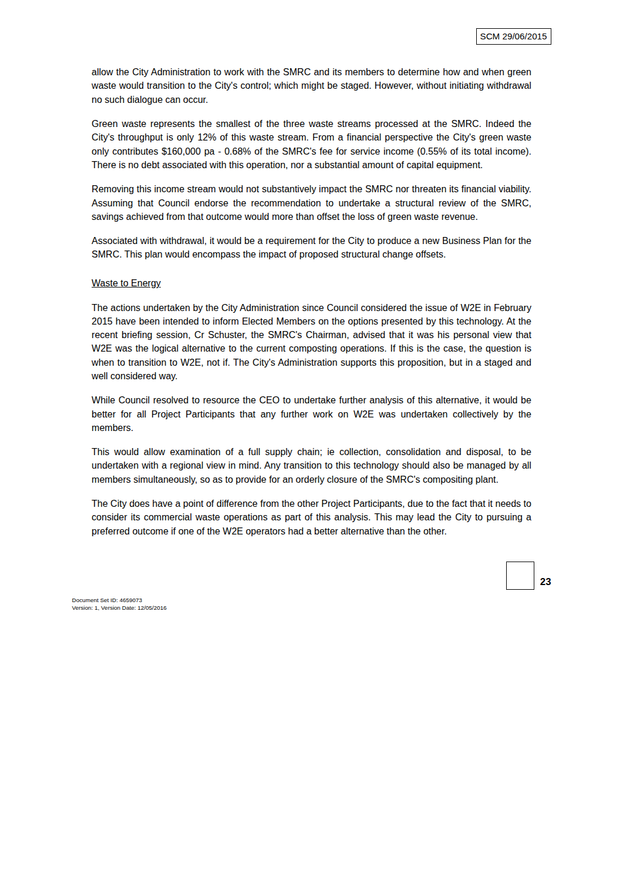SCM 29/06/2015
allow the City Administration to work with the SMRC and its members to determine how and when green waste would transition to the City's control; which might be staged. However, without initiating withdrawal no such dialogue can occur.
Green waste represents the smallest of the three waste streams processed at the SMRC. Indeed the City's throughput is only 12% of this waste stream. From a financial perspective the City's green waste only contributes $160,000 pa - 0.68% of the SMRC's fee for service income (0.55% of its total income). There is no debt associated with this operation, nor a substantial amount of capital equipment.
Removing this income stream would not substantively impact the SMRC nor threaten its financial viability. Assuming that Council endorse the recommendation to undertake a structural review of the SMRC, savings achieved from that outcome would more than offset the loss of green waste revenue.
Associated with withdrawal, it would be a requirement for the City to produce a new Business Plan for the SMRC. This plan would encompass the impact of proposed structural change offsets.
Waste to Energy
The actions undertaken by the City Administration since Council considered the issue of W2E in February 2015 have been intended to inform Elected Members on the options presented by this technology. At the recent briefing session, Cr Schuster, the SMRC's Chairman, advised that it was his personal view that W2E was the logical alternative to the current composting operations. If this is the case, the question is when to transition to W2E, not if. The City's Administration supports this proposition, but in a staged and well considered way.
While Council resolved to resource the CEO to undertake further analysis of this alternative, it would be better for all Project Participants that any further work on W2E was undertaken collectively by the members.
This would allow examination of a full supply chain; ie collection, consolidation and disposal, to be undertaken with a regional view in mind. Any transition to this technology should also be managed by all members simultaneously, so as to provide for an orderly closure of the SMRC's compositing plant.
The City does have a point of difference from the other Project Participants, due to the fact that it needs to consider its commercial waste operations as part of this analysis. This may lead the City to pursuing a preferred outcome if one of the W2E operators had a better alternative than the other.
23
Document Set ID: 4659073
Version: 1, Version Date: 12/05/2016